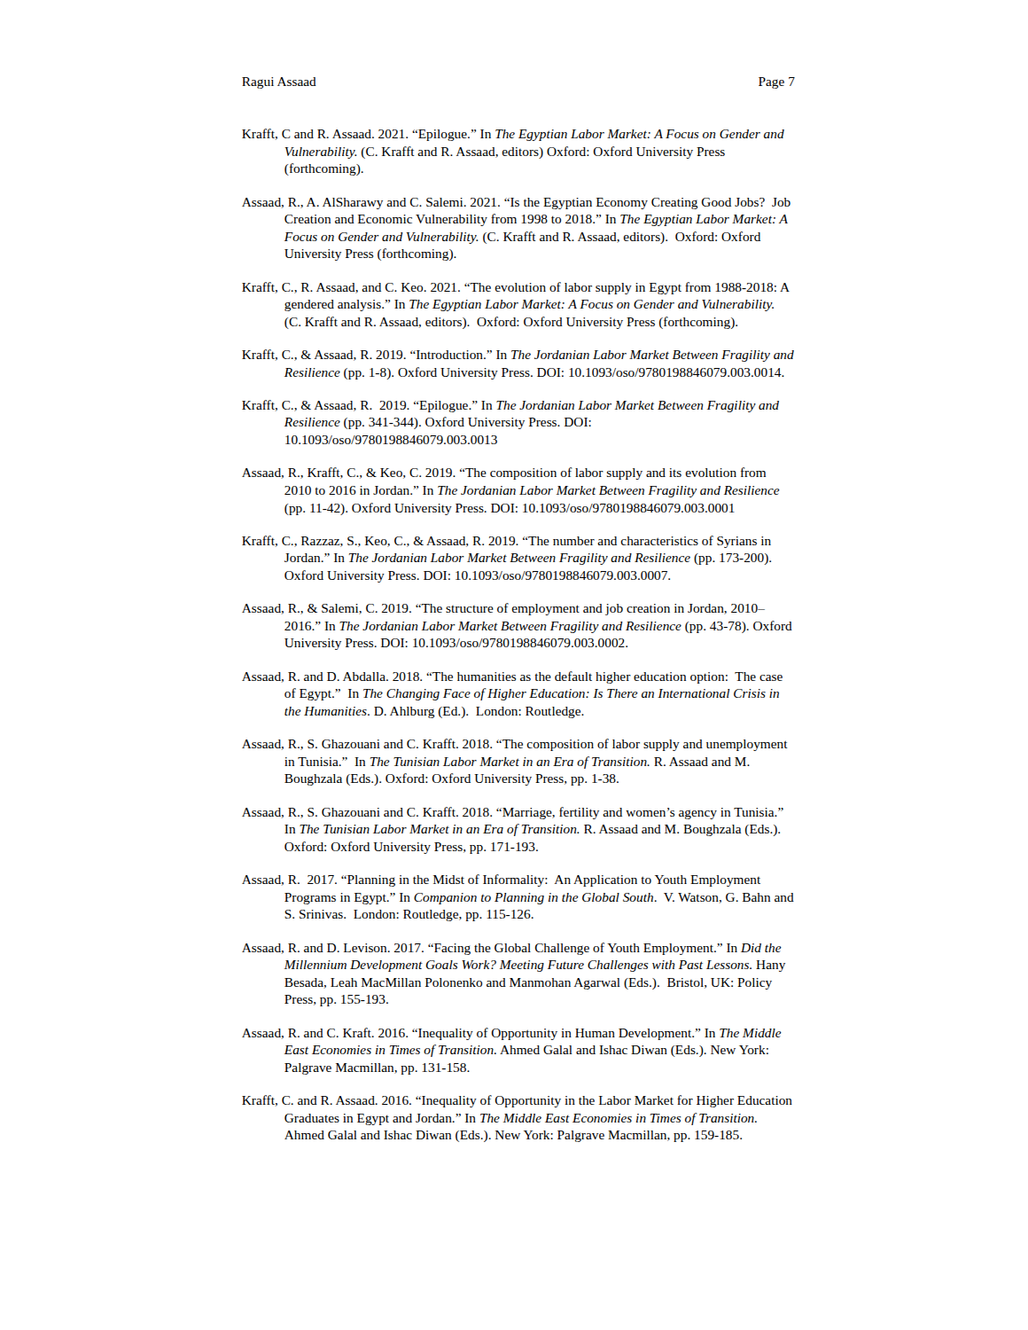Ragui Assaad Page 7
Krafft, C and R. Assaad. 2021. “Epilogue.” In The Egyptian Labor Market: A Focus on Gender and Vulnerability. (C. Krafft and R. Assaad, editors) Oxford: Oxford University Press (forthcoming).
Assaad, R., A. AlSharawy and C. Salemi. 2021. “Is the Egyptian Economy Creating Good Jobs? Job Creation and Economic Vulnerability from 1998 to 2018.” In The Egyptian Labor Market: A Focus on Gender and Vulnerability. (C. Krafft and R. Assaad, editors). Oxford: Oxford University Press (forthcoming).
Krafft, C., R. Assaad, and C. Keo. 2021. “The evolution of labor supply in Egypt from 1988-2018: A gendered analysis.” In The Egyptian Labor Market: A Focus on Gender and Vulnerability. (C. Krafft and R. Assaad, editors). Oxford: Oxford University Press (forthcoming).
Krafft, C., & Assaad, R. 2019. “Introduction.” In The Jordanian Labor Market Between Fragility and Resilience (pp. 1-8). Oxford University Press. DOI: 10.1093/oso/9780198846079.003.0014.
Krafft, C., & Assaad, R. 2019. “Epilogue.” In The Jordanian Labor Market Between Fragility and Resilience (pp. 341-344). Oxford University Press. DOI: 10.1093/oso/9780198846079.003.0013
Assaad, R., Krafft, C., & Keo, C. 2019. “The composition of labor supply and its evolution from 2010 to 2016 in Jordan.” In The Jordanian Labor Market Between Fragility and Resilience (pp. 11-42). Oxford University Press. DOI: 10.1093/oso/9780198846079.003.0001
Krafft, C., Razzaz, S., Keo, C., & Assaad, R. 2019. “The number and characteristics of Syrians in Jordan.” In The Jordanian Labor Market Between Fragility and Resilience (pp. 173-200). Oxford University Press. DOI: 10.1093/oso/9780198846079.003.0007.
Assaad, R., & Salemi, C. 2019. “The structure of employment and job creation in Jordan, 2010–2016.” In The Jordanian Labor Market Between Fragility and Resilience (pp. 43-78). Oxford University Press. DOI: 10.1093/oso/9780198846079.003.0002.
Assaad, R. and D. Abdalla. 2018. “The humanities as the default higher education option: The case of Egypt.” In The Changing Face of Higher Education: Is There an International Crisis in the Humanities. D. Ahlburg (Ed.). London: Routledge.
Assaad, R., S. Ghazouani and C. Krafft. 2018. “The composition of labor supply and unemployment in Tunisia.” In The Tunisian Labor Market in an Era of Transition. R. Assaad and M. Boughzala (Eds.). Oxford: Oxford University Press, pp. 1-38.
Assaad, R., S. Ghazouani and C. Krafft. 2018. “Marriage, fertility and women’s agency in Tunisia.” In The Tunisian Labor Market in an Era of Transition. R. Assaad and M. Boughzala (Eds.). Oxford: Oxford University Press, pp. 171-193.
Assaad, R. 2017. “Planning in the Midst of Informality: An Application to Youth Employment Programs in Egypt.” In Companion to Planning in the Global South. V. Watson, G. Bahn and S. Srinivas. London: Routledge, pp. 115-126.
Assaad, R. and D. Levison. 2017. “Facing the Global Challenge of Youth Employment.” In Did the Millennium Development Goals Work? Meeting Future Challenges with Past Lessons. Hany Besada, Leah MacMillan Polonenko and Manmohan Agarwal (Eds.). Bristol, UK: Policy Press, pp. 155-193.
Assaad, R. and C. Kraft. 2016. “Inequality of Opportunity in Human Development.” In The Middle East Economies in Times of Transition. Ahmed Galal and Ishac Diwan (Eds.). New York: Palgrave Macmillan, pp. 131-158.
Krafft, C. and R. Assaad. 2016. “Inequality of Opportunity in the Labor Market for Higher Education Graduates in Egypt and Jordan.” In The Middle East Economies in Times of Transition. Ahmed Galal and Ishac Diwan (Eds.). New York: Palgrave Macmillan, pp. 159-185.